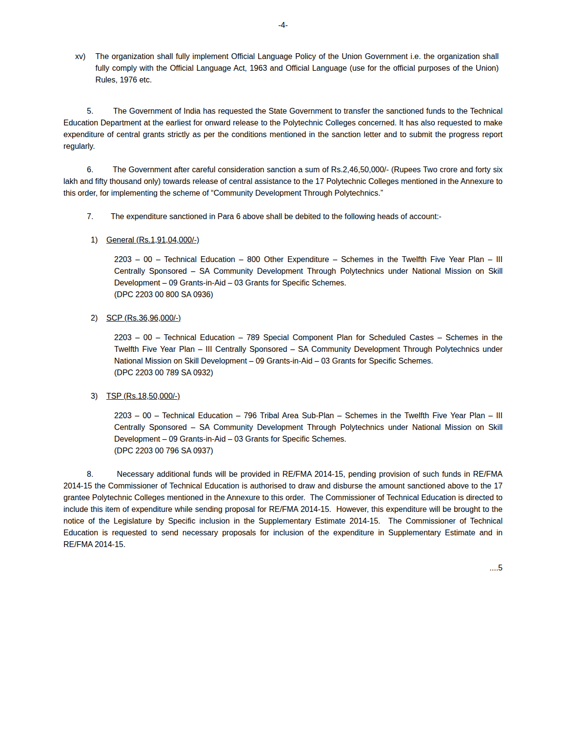-4-
xv) The organization shall fully implement Official Language Policy of the Union Government i.e. the organization shall fully comply with the Official Language Act, 1963 and Official Language (use for the official purposes of the Union) Rules, 1976 etc.
5. The Government of India has requested the State Government to transfer the sanctioned funds to the Technical Education Department at the earliest for onward release to the Polytechnic Colleges concerned. It has also requested to make expenditure of central grants strictly as per the conditions mentioned in the sanction letter and to submit the progress report regularly.
6. The Government after careful consideration sanction a sum of Rs.2,46,50,000/- (Rupees Two crore and forty six lakh and fifty thousand only) towards release of central assistance to the 17 Polytechnic Colleges mentioned in the Annexure to this order, for implementing the scheme of “Community Development Through Polytechnics.”
7. The expenditure sanctioned in Para 6 above shall be debited to the following heads of account:-
1) General (Rs.1,91,04,000/-)
2203 – 00 – Technical Education – 800 Other Expenditure – Schemes in the Twelfth Five Year Plan – III Centrally Sponsored – SA Community Development Through Polytechnics under National Mission on Skill Development – 09 Grants-in-Aid – 03 Grants for Specific Schemes. (DPC 2203 00 800 SA 0936)
2) SCP (Rs.36,96,000/-)
2203 – 00 – Technical Education – 789 Special Component Plan for Scheduled Castes – Schemes in the Twelfth Five Year Plan – III Centrally Sponsored – SA Community Development Through Polytechnics under National Mission on Skill Development – 09 Grants-in-Aid – 03 Grants for Specific Schemes. (DPC 2203 00 789 SA 0932)
3) TSP (Rs.18,50,000/-)
2203 – 00 – Technical Education – 796 Tribal Area Sub-Plan – Schemes in the Twelfth Five Year Plan – III Centrally Sponsored – SA Community Development Through Polytechnics under National Mission on Skill Development – 09 Grants-in-Aid – 03 Grants for Specific Schemes. (DPC 2203 00 796 SA 0937)
8. Necessary additional funds will be provided in RE/FMA 2014-15, pending provision of such funds in RE/FMA 2014-15 the Commissioner of Technical Education is authorised to draw and disburse the amount sanctioned above to the 17 grantee Polytechnic Colleges mentioned in the Annexure to this order. The Commissioner of Technical Education is directed to include this item of expenditure while sending proposal for RE/FMA 2014-15. However, this expenditure will be brought to the notice of the Legislature by Specific inclusion in the Supplementary Estimate 2014-15. The Commissioner of Technical Education is requested to send necessary proposals for inclusion of the expenditure in Supplementary Estimate and in RE/FMA 2014-15.
....5